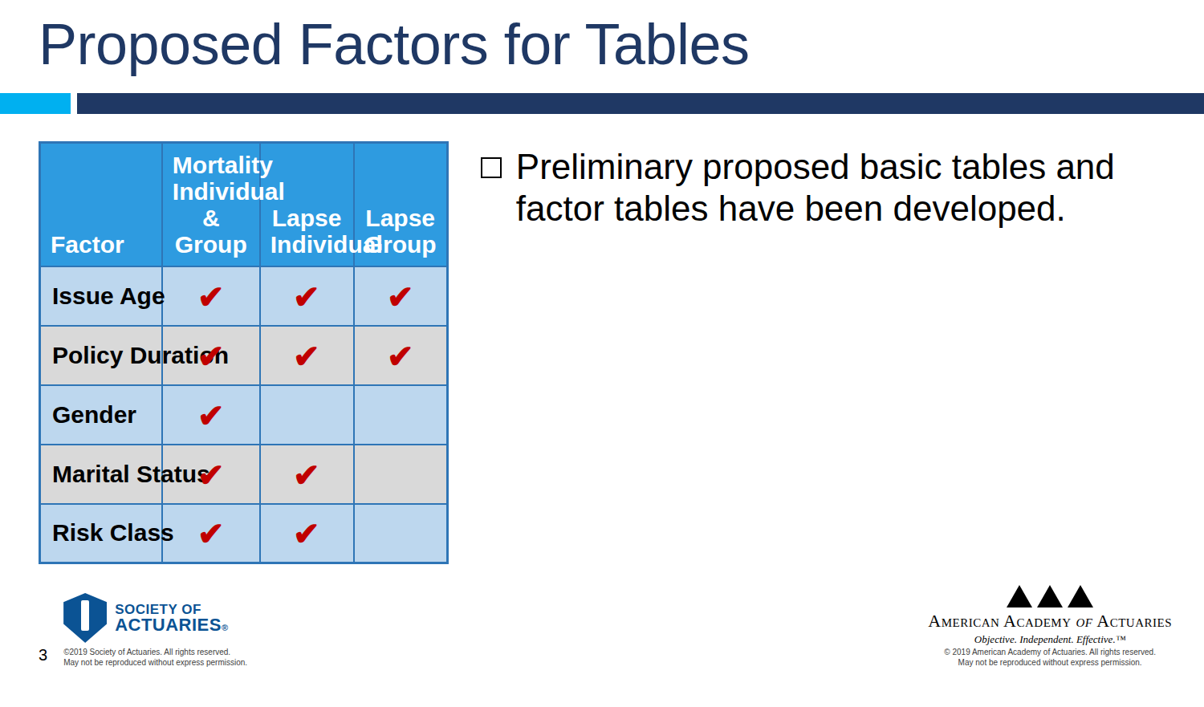Proposed Factors for Tables
| Factor | Mortality Individual & Group | Lapse Individual | Lapse Group |
| --- | --- | --- | --- |
| Issue Age | ✔ | ✔ | ✔ |
| Policy Duration | ✔ | ✔ | ✔ |
| Gender | ✔ | | |
| Marital Status | ✔ | ✔ | |
| Risk Class | ✔ | ✔ | |
Preliminary proposed basic tables and factor tables have been developed.
3
SOCIETY OF
ACTUARIES®
©2019 Society of Actuaries. All rights reserved.
May not be reproduced without express permission.
American Academy of Actuaries
Objective. Independent. Effective.™
© 2019 American Academy of Actuaries. All rights reserved.
May not be reproduced without express permission.